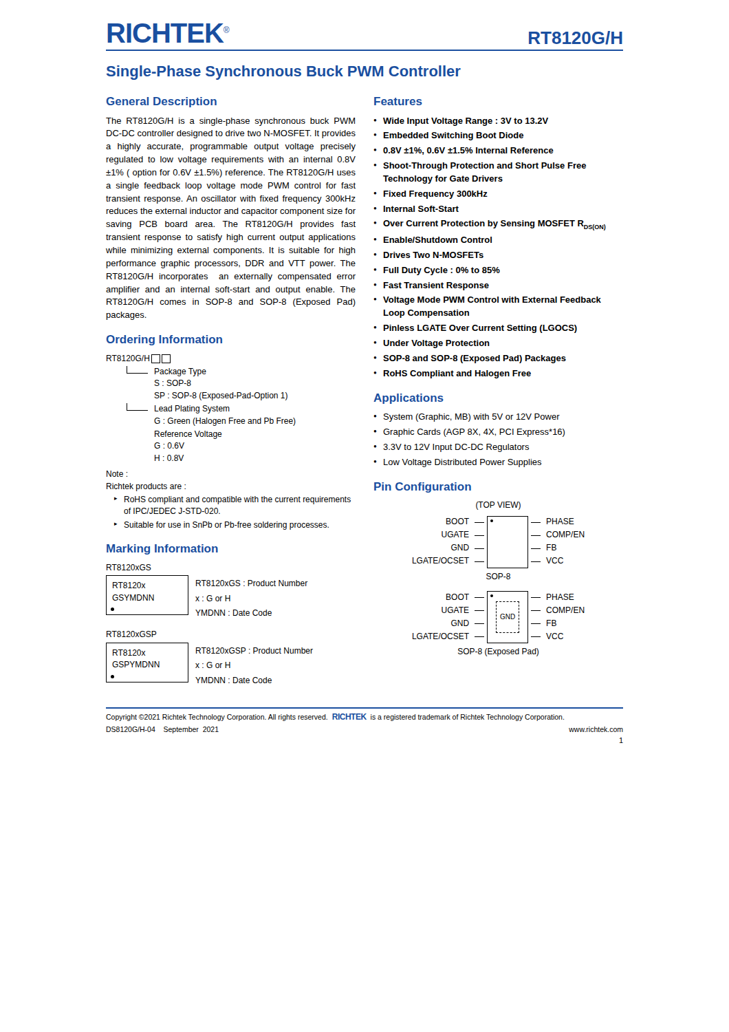RICHTEK®
RT8120G/H
Single-Phase Synchronous Buck PWM Controller
General Description
The RT8120G/H is a single-phase synchronous buck PWM DC-DC controller designed to drive two N-MOSFET. It provides a highly accurate, programmable output voltage precisely regulated to low voltage requirements with an internal 0.8V ±1% ( option for 0.6V ±1.5%) reference. The RT8120G/H uses a single feedback loop voltage mode PWM control for fast transient response. An oscillator with fixed frequency 300kHz reduces the external inductor and capacitor component size for saving PCB board area. The RT8120G/H provides fast transient response to satisfy high current output applications while minimizing external components. It is suitable for high performance graphic processors, DDR and VTT power. The RT8120G/H incorporates an externally compensated error amplifier and an internal soft-start and output enable. The RT8120G/H comes in SOP-8 and SOP-8 (Exposed Pad) packages.
Ordering Information
RT8120G/H
Package Type S : SOP-8 SP : SOP-8 (Exposed-Pad-Option 1)
Lead Plating System G : Green (Halogen Free and Pb Free)
Reference Voltage G : 0.6V H : 0.8V
Note :
Richtek products are :
RoHS compliant and compatible with the current requirements of IPC/JEDEC J-STD-020.
Suitable for use in SnPb or Pb-free soldering processes.
Marking Information
RT8120xGS
RT8120x
GSYMDNN
RT8120xGS : Product Number
x : G or H
YMDNN : Date Code
RT8120xGSP
RT8120x
GSPYMDNN
RT8120xGSP : Product Number
x : G or H
YMDNN : Date Code
Features
Wide Input Voltage Range : 3V to 13.2V
Embedded Switching Boot Diode
0.8V 1%, 0.6V 1.5% Internal Reference
Shoot-Through Protection and Short Pulse Free Technology for Gate Drivers
Fixed Frequency 300kHz
Internal Soft-Start
Over Current Protection by Sensing MOSFET RDS(ON)
Enable/Shutdown Control
Drives Two N-MOSFETs
Full Duty Cycle : 0% to 85%
Fast Transient Response
Voltage Mode PWM Control with External Feedback Loop Compensation
Pinless LGATE Over Current Setting (LGOCS)
Under Voltage Protection
SOP-8 and SOP-8 (Exposed Pad) Packages
RoHS Compliant and Halogen Free
Applications
System (Graphic, MB) with 5V or 12V Power
Graphic Cards (AGP 8X, 4X, PCI Express*16)
3.3V to 12V Input DC-DC Regulators
Low Voltage Distributed Power Supplies
Pin Configuration
(TOP VIEW)
| BOOT | | | | PHASE |
| UGATE | | | COMP/EN |
| GND | | | FB |
| LGATE/OCSET | | | VCC |
SOP-8
| BOOT | | GND | | PHASE |
| UGATE | | | COMP/EN |
| GND | | | FB |
| LGATE/OCSET | | | VCC |
SOP-8 (Exposed Pad)
Copyright ©2021 Richtek Technology Corporation. All rights reserved. RICHTEK is a registered trademark of Richtek Technology Corporation.
DS8120G/H-04 September 2021 www.richtek.com
1